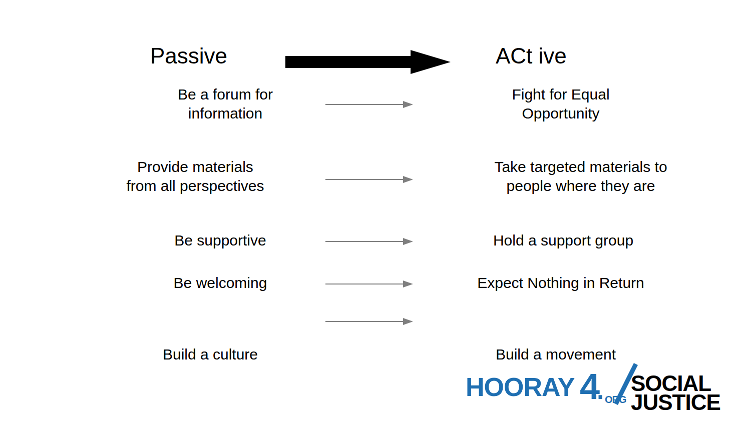Passive
ACt ive
Be a forum for
information
Fight for Equal
Opportunity
Provide materials
from all perspectives
Take targeted materials to
people where they are
Be supportive
Hold a support group
Be welcoming
Expect Nothing in Return
Build a culture
Build a movement
HOORAY 4 . ORG SOCIAL JUSTICE